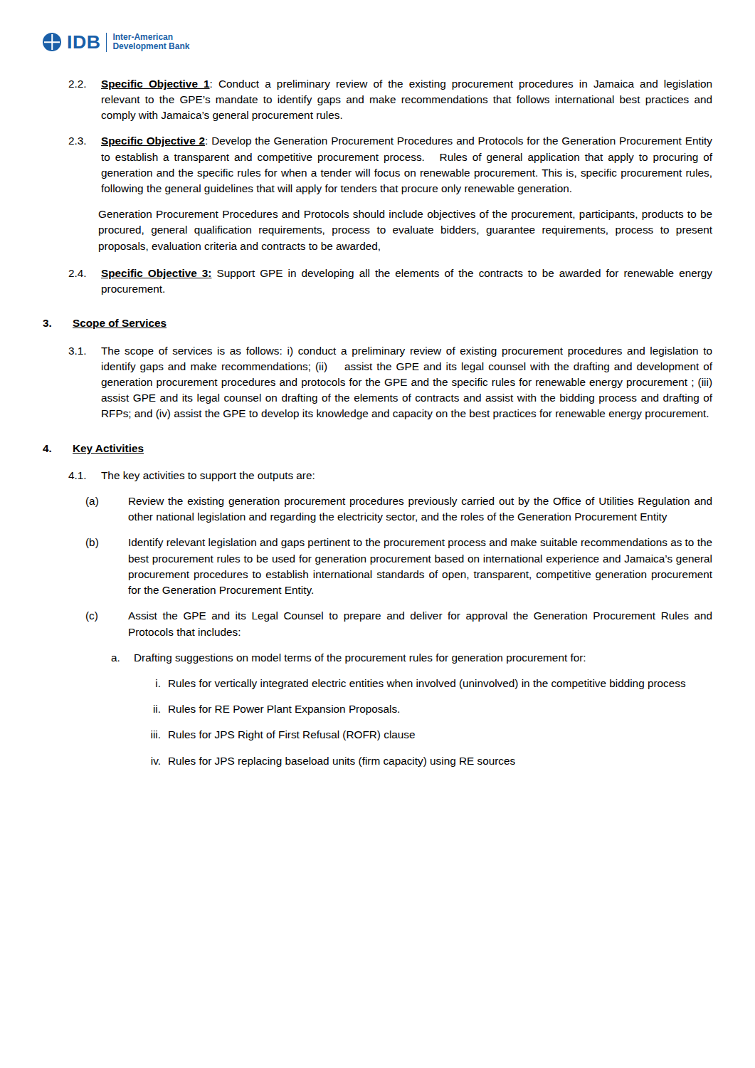IDB Inter-American
Development Bank
2.2.
Specific Objective 1: Conduct a preliminary review of the existing procurement procedures in Jamaica and legislation relevant to the GPE’s mandate to identify gaps and make recommendations that follows international best practices and comply with Jamaica’s general procurement rules.
2.3.
Specific Objective 2: Develop the Generation Procurement Procedures and Protocols for the Generation Procurement Entity to establish a transparent and competitive procurement process. Rules of general application that apply to procuring of generation and the specific rules for when a tender will focus on renewable procurement. This is, specific procurement rules, following the general guidelines that will apply for tenders that procure only renewable generation.
Generation Procurement Procedures and Protocols should include objectives of the procurement, participants, products to be procured, general qualification requirements, process to evaluate bidders, guarantee requirements, process to present proposals, evaluation criteria and contracts to be awarded,
2.4.
Specific Objective 3: Support GPE in developing all the elements of the contracts to be awarded for renewable energy procurement.
3.
Scope of Services
3.1.
The scope of services is as follows: i) conduct a preliminary review of existing procurement procedures and legislation to identify gaps and make recommendations; (ii) assist the GPE and its legal counsel with the drafting and development of generation procurement procedures and protocols for the GPE and the specific rules for renewable energy procurement ; (iii) assist GPE and its legal counsel on drafting of the elements of contracts and assist with the bidding process and drafting of RFPs; and (iv) assist the GPE to develop its knowledge and capacity on the best practices for renewable energy procurement.
4.
Key Activities
4.1.
The key activities to support the outputs are:
(a)
Review the existing generation procurement procedures previously carried out by the Office of Utilities Regulation and other national legislation and regarding the electricity sector, and the roles of the Generation Procurement Entity
(b)
Identify relevant legislation and gaps pertinent to the procurement process and make suitable recommendations as to the best procurement rules to be used for generation procurement based on international experience and Jamaica’s general procurement procedures to establish international standards of open, transparent, competitive generation procurement for the Generation Procurement Entity.
(c)
Assist the GPE and its Legal Counsel to prepare and deliver for approval the Generation Procurement Rules and Protocols that includes:
a.
Drafting suggestions on model terms of the procurement rules for generation procurement for:
i.
Rules for vertically integrated electric entities when involved (uninvolved) in the competitive bidding process
ii.
Rules for RE Power Plant Expansion Proposals.
iii.
Rules for JPS Right of First Refusal (ROFR) clause
iv.
Rules for JPS replacing baseload units (firm capacity) using RE sources